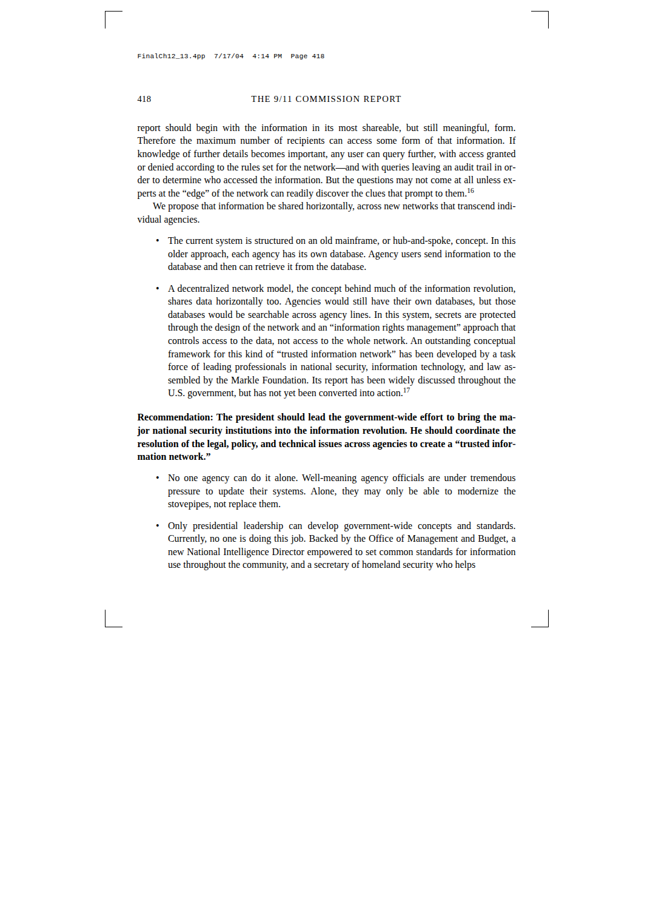FinalCh12_13.4pp 7/17/04 4:14 PM Page 418
418 THE 9/11 COMMISSION REPORT
report should begin with the information in its most shareable, but still meaningful, form. Therefore the maximum number of recipients can access some form of that information. If knowledge of further details becomes important, any user can query further, with access granted or denied according to the rules set for the network—and with queries leaving an audit trail in order to determine who accessed the information. But the questions may not come at all unless experts at the “edge” of the network can readily discover the clues that prompt to them.16
We propose that information be shared horizontally, across new networks that transcend individual agencies.
The current system is structured on an old mainframe, or hub-and-spoke, concept. In this older approach, each agency has its own database. Agency users send information to the database and then can retrieve it from the database.
A decentralized network model, the concept behind much of the information revolution, shares data horizontally too. Agencies would still have their own databases, but those databases would be searchable across agency lines. In this system, secrets are protected through the design of the network and an “information rights management” approach that controls access to the data, not access to the whole network. An outstanding conceptual framework for this kind of “trusted information network” has been developed by a task force of leading professionals in national security, information technology, and law assembled by the Markle Foundation. Its report has been widely discussed throughout the U.S. government, but has not yet been converted into action.17
Recommendation: The president should lead the government-wide effort to bring the major national security institutions into the information revolution. He should coordinate the resolution of the legal, policy, and technical issues across agencies to create a “trusted information network.”
No one agency can do it alone. Well-meaning agency officials are under tremendous pressure to update their systems. Alone, they may only be able to modernize the stovepipes, not replace them.
Only presidential leadership can develop government-wide concepts and standards. Currently, no one is doing this job. Backed by the Office of Management and Budget, a new National Intelligence Director empowered to set common standards for information use throughout the community, and a secretary of homeland security who helps